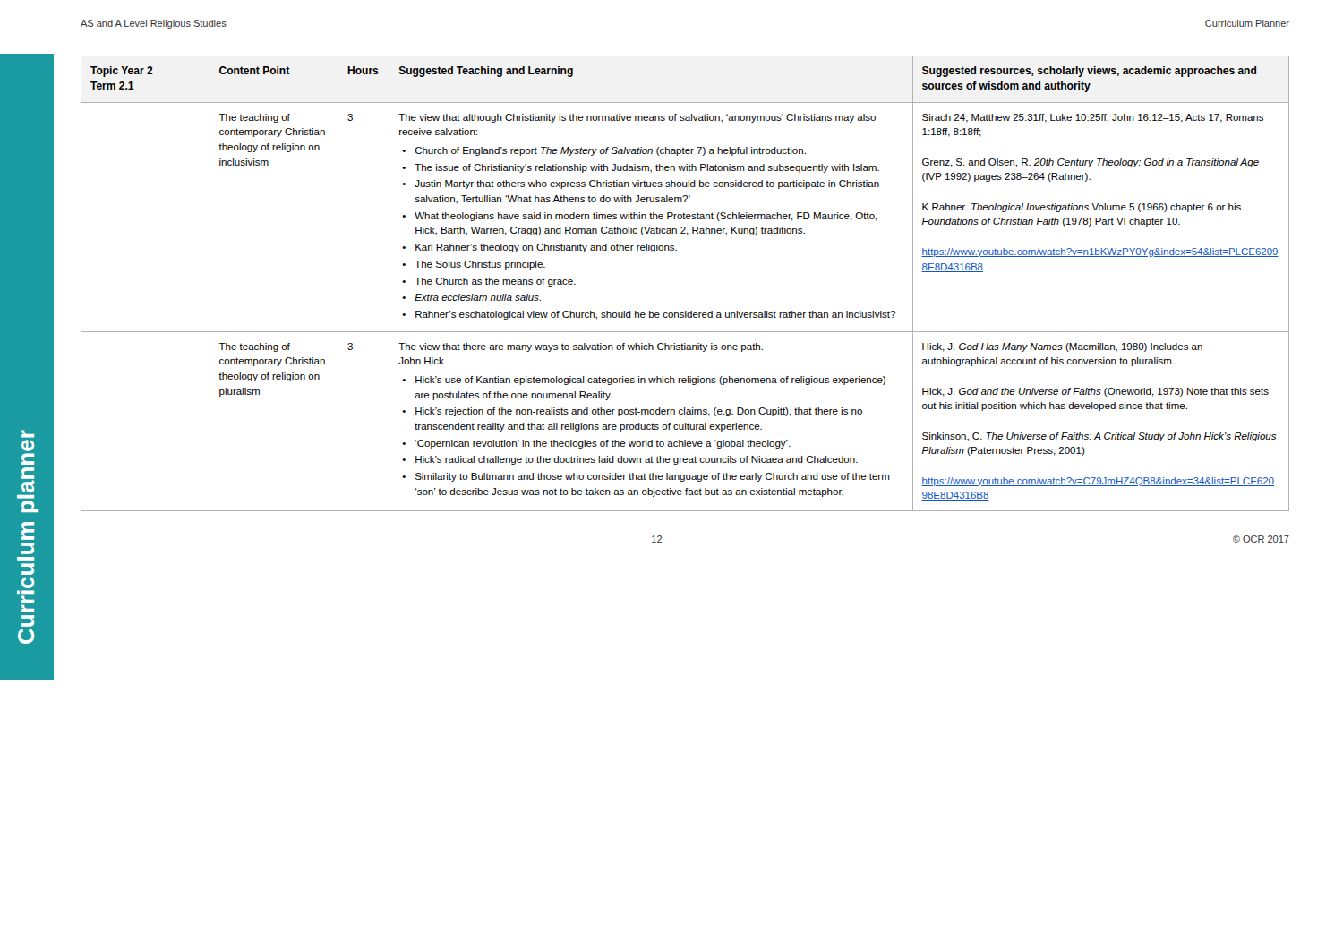Curriculum planner
AS and A Level Religious Studies
Curriculum Planner
| Topic Year 2 Term 2.1 | Content Point | Hours | Suggested Teaching and Learning | Suggested resources, scholarly views, academic approaches and sources of wisdom and authority |
| --- | --- | --- | --- | --- |
| | The teaching of contemporary Christian theology of religion on inclusivism | 3 | The view that although Christianity is the normative means of salvation, ‘anonymous’ Christians may also receive salvation: Church of England’s report The Mystery of Salvation (chapter 7) a helpful introduction. The issue of Christianity’s relationship with Judaism, then with Platonism and subsequently with Islam. Justin Martyr that others who express Christian virtues should be considered to participate in Christian salvation, Tertullian ‘What has Athens to do with Jerusalem?’ What theologians have said in modern times within the Protestant (Schleiermacher, FD Maurice, Otto, Hick, Barth, Warren, Cragg) and Roman Catholic (Vatican 2, Rahner, Kung) traditions. Karl Rahner’s theology on Christianity and other religions. The Solus Christus principle. The Church as the means of grace. Extra ecclesiam nulla salus . Rahner’s eschatological view of Church, should he be considered a universalist rather than an inclusivist? | Sirach 24; Matthew 25:31ff; Luke 10:25ff; John 16:12–15; Acts 17, Romans 1:18ff, 8:18ff; Grenz, S. and Olsen, R. 20th Century Theology: God in a Transitional Age (IVP 1992) pages 238–264 (Rahner). K Rahner. Theological Investigations Volume 5 (1966) chapter 6 or his Foundations of Christian Faith (1978) Part VI chapter 10. https://www.youtube.com/watch?v=n1bKWzPY0Yg&index=54&list=PLCE62098E8D4316B8 |
| | The teaching of contemporary Christian theology of religion on pluralism | 3 | The view that there are many ways to salvation of which Christianity is one path. John Hick Hick’s use of Kantian epistemological categories in which religions (phenomena of religious experience) are postulates of the one noumenal Reality. Hick’s rejection of the non-realists and other post-modern claims, (e.g. Don Cupitt), that there is no transcendent reality and that all religions are products of cultural experience. ‘Copernican revolution’ in the theologies of the world to achieve a ‘global theology’. Hick’s radical challenge to the doctrines laid down at the great councils of Nicaea and Chalcedon. Similarity to Bultmann and those who consider that the language of the early Church and use of the term ‘son’ to describe Jesus was not to be taken as an objective fact but as an existential metaphor. | Hick, J. God Has Many Names (Macmillan, 1980) Includes an autobiographical account of his conversion to pluralism. Hick, J. God and the Universe of Faiths (Oneworld, 1973) Note that this sets out his initial position which has developed since that time. Sinkinson, C. The Universe of Faiths: A Critical Study of John Hick’s Religious Pluralism (Paternoster Press, 2001) https://www.youtube.com/watch?v=C79JmHZ4QB8&index=34&list=PLCE62098E8D4316B8 |
12
© OCR 2017